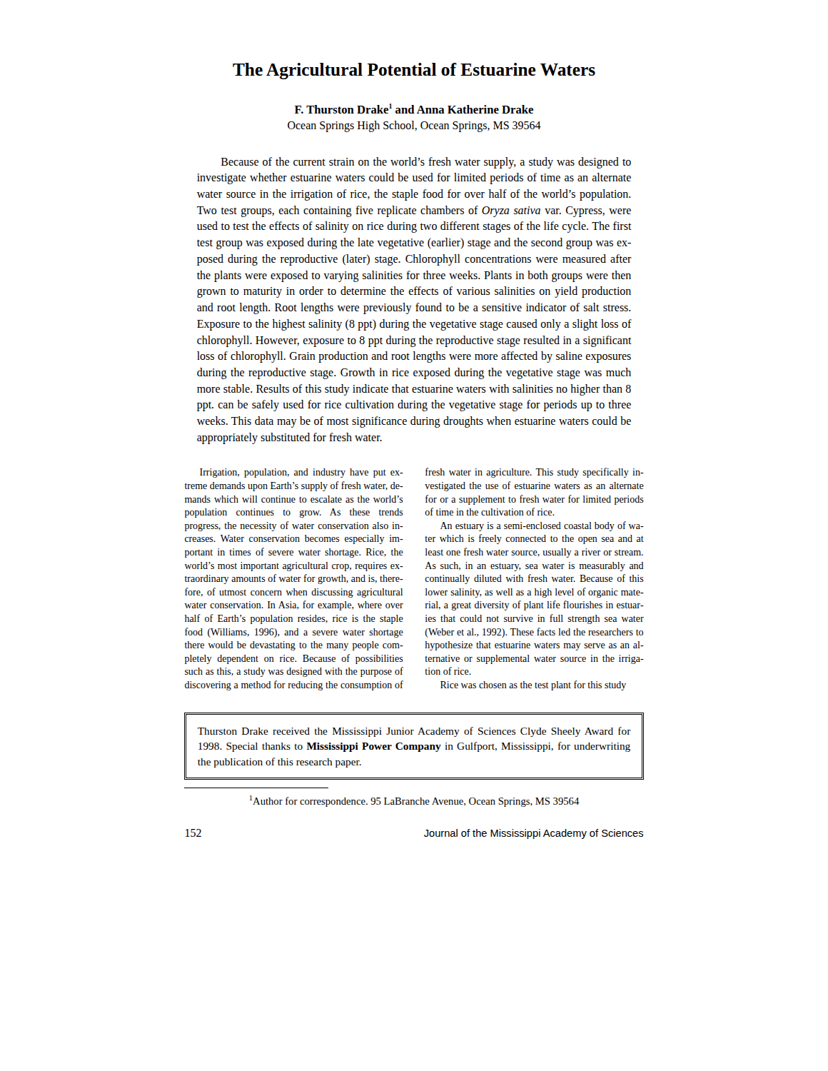The Agricultural Potential of Estuarine Waters
F. Thurston Drake1 and Anna Katherine Drake
Ocean Springs High School, Ocean Springs, MS 39564
Because of the current strain on the world’s fresh water supply, a study was designed to investigate whether estuarine waters could be used for limited periods of time as an alternate water source in the irrigation of rice, the staple food for over half of the world’s population. Two test groups, each containing five replicate chambers of Oryza sativa var. Cypress, were used to test the effects of salinity on rice during two different stages of the life cycle. The first test group was exposed during the late vegetative (earlier) stage and the second group was exposed during the reproductive (later) stage. Chlorophyll concentrations were measured after the plants were exposed to varying salinities for three weeks. Plants in both groups were then grown to maturity in order to determine the effects of various salinities on yield production and root length. Root lengths were previously found to be a sensitive indicator of salt stress. Exposure to the highest salinity (8 ppt) during the vegetative stage caused only a slight loss of chlorophyll. However, exposure to 8 ppt during the reproductive stage resulted in a significant loss of chlorophyll. Grain production and root lengths were more affected by saline exposures during the reproductive stage. Growth in rice exposed during the vegetative stage was much more stable. Results of this study indicate that estuarine waters with salinities no higher than 8 ppt. can be safely used for rice cultivation during the vegetative stage for periods up to three weeks. This data may be of most significance during droughts when estuarine waters could be appropriately substituted for fresh water.
Irrigation, population, and industry have put extreme demands upon Earth’s supply of fresh water, demands which will continue to escalate as the world’s population continues to grow. As these trends progress, the necessity of water conservation also increases. Water conservation becomes especially important in times of severe water shortage. Rice, the world’s most important agricultural crop, requires extraordinary amounts of water for growth, and is, therefore, of utmost concern when discussing agricultural water conservation. In Asia, for example, where over half of Earth’s population resides, rice is the staple food (Williams, 1996), and a severe water shortage there would be devastating to the many people completely dependent on rice. Because of possibilities such as this, a study was designed with the purpose of discovering a method for reducing the consumption of fresh water in agriculture. This study specifically investigated the use of estuarine waters as an alternate for or a supplement to fresh water for limited periods of time in the cultivation of rice.
An estuary is a semi-enclosed coastal body of water which is freely connected to the open sea and at least one fresh water source, usually a river or stream. As such, in an estuary, sea water is measurably and continually diluted with fresh water. Because of this lower salinity, as well as a high level of organic material, a great diversity of plant life flourishes in estuaries that could not survive in full strength sea water (Weber et al., 1992). These facts led the researchers to hypothesize that estuarine waters may serve as an alternative or supplemental water source in the irrigation of rice.
Rice was chosen as the test plant for this study
Thurston Drake received the Mississippi Junior Academy of Sciences Clyde Sheely Award for 1998. Special thanks to Mississippi Power Company in Gulfport, Mississippi, for underwriting the publication of this research paper.
1Author for correspondence. 95 LaBranche Avenue, Ocean Springs, MS 39564
152 Journal of the Mississippi Academy of Sciences